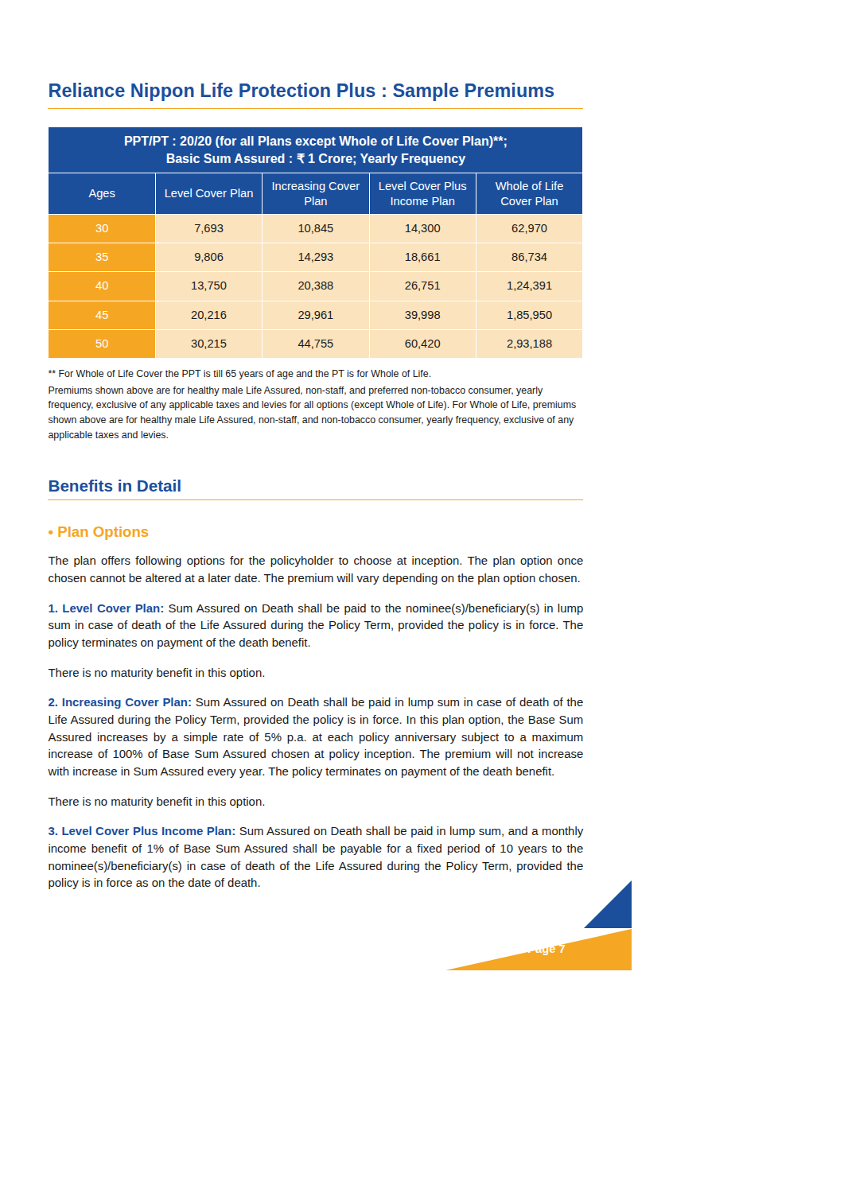Reliance Nippon Life Protection Plus : Sample Premiums
| PPT/PT : 20/20 (for all Plans except Whole of Life Cover Plan)**; Basic Sum Assured : ₹ 1 Crore; Yearly Frequency |
| --- |
| Ages | Level Cover Plan | Increasing Cover Plan | Level Cover Plus Income Plan | Whole of Life Cover Plan |
| 30 | 7,693 | 10,845 | 14,300 | 62,970 |
| 35 | 9,806 | 14,293 | 18,661 | 86,734 |
| 40 | 13,750 | 20,388 | 26,751 | 1,24,391 |
| 45 | 20,216 | 29,961 | 39,998 | 1,85,950 |
| 50 | 30,215 | 44,755 | 60,420 | 2,93,188 |
** For Whole of Life Cover the PPT is till 65 years of age and the PT is for Whole of Life.
Premiums shown above are for healthy male Life Assured, non-staff, and preferred non-tobacco consumer, yearly frequency, exclusive of any applicable taxes and levies for all options (except Whole of Life). For Whole of Life, premiums shown above are for healthy male Life Assured, non-staff, and non-tobacco consumer, yearly frequency, exclusive of any applicable taxes and levies.
Benefits in Detail
• Plan Options
The plan offers following options for the policyholder to choose at inception. The plan option once chosen cannot be altered at a later date. The premium will vary depending on the plan option chosen.
1. Level Cover Plan: Sum Assured on Death shall be paid to the nominee(s)/beneficiary(s) in lump sum in case of death of the Life Assured during the Policy Term, provided the policy is in force. The policy terminates on payment of the death benefit.
There is no maturity benefit in this option.
2. Increasing Cover Plan: Sum Assured on Death shall be paid in lump sum in case of death of the Life Assured during the Policy Term, provided the policy is in force. In this plan option, the Base Sum Assured increases by a simple rate of 5% p.a. at each policy anniversary subject to a maximum increase of 100% of Base Sum Assured chosen at policy inception. The premium will not increase with increase in Sum Assured every year. The policy terminates on payment of the death benefit.
There is no maturity benefit in this option.
3. Level Cover Plus Income Plan: Sum Assured on Death shall be paid in lump sum, and a monthly income benefit of 1% of Base Sum Assured shall be payable for a fixed period of 10 years to the nominee(s)/beneficiary(s) in case of death of the Life Assured during the Policy Term, provided the policy is in force as on the date of death.
Page 7